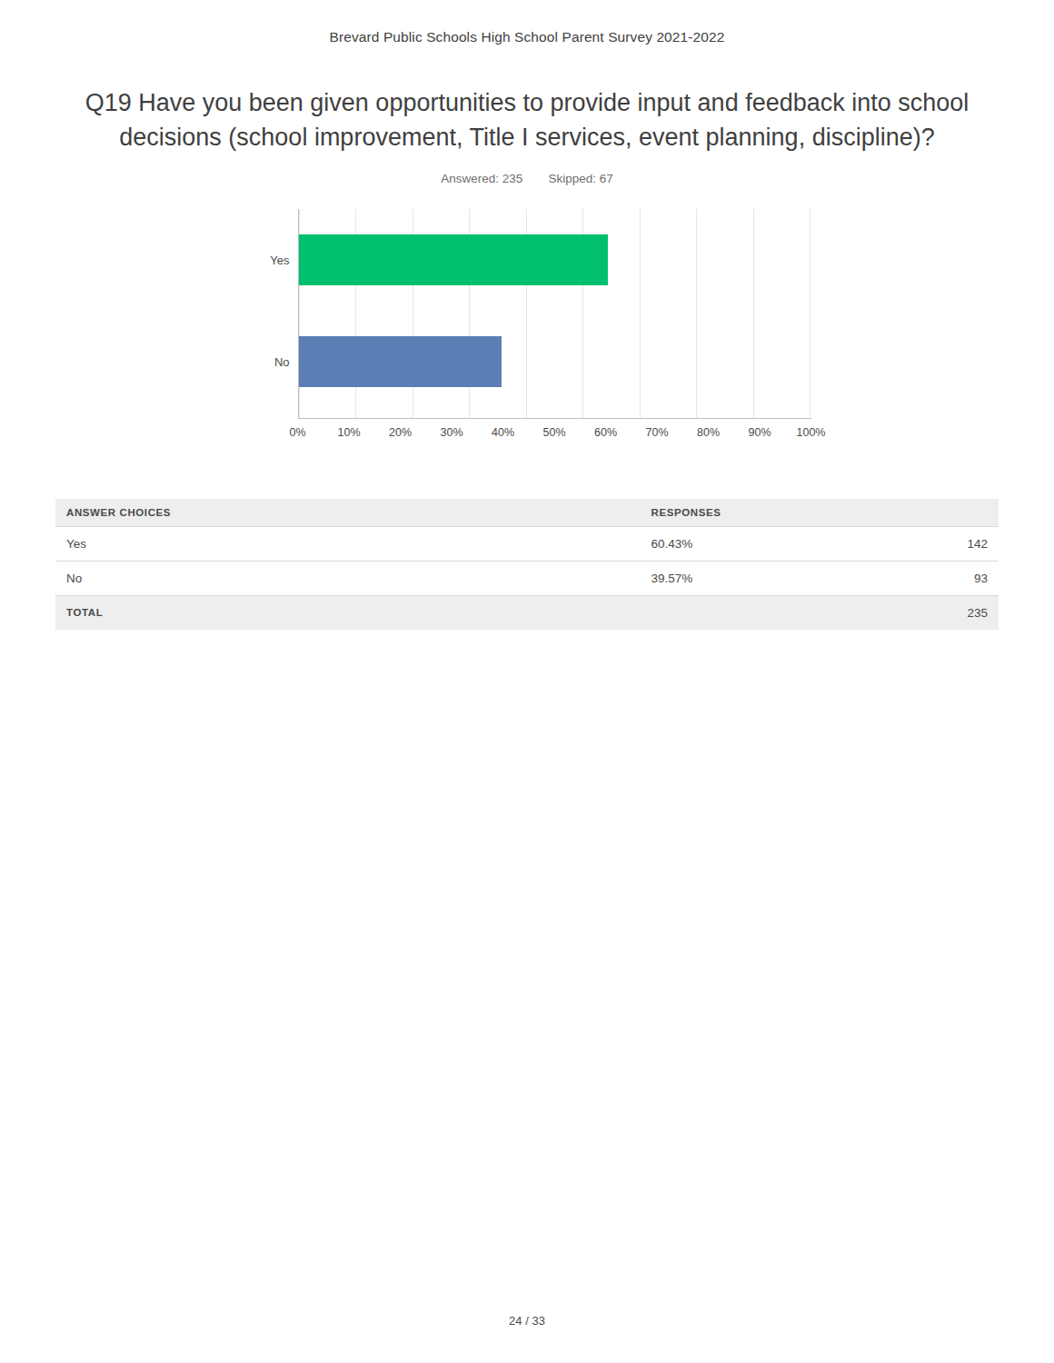Brevard Public Schools High School Parent Survey 2021-2022
Q19 Have you been given opportunities to provide input and feedback into school decisions (school improvement, Title I services, event planning, discipline)?
Answered: 235 Skipped: 67
Yes
No
0% 10% 20% 30% 40% 50% 60% 70% 80% 90% 100%
| ANSWER CHOICES | RESPONSES |
| --- | --- |
| Yes | 60.43% | 142 |
| No | 39.57% | 93 |
| TOTAL | | 235 |
24 / 33